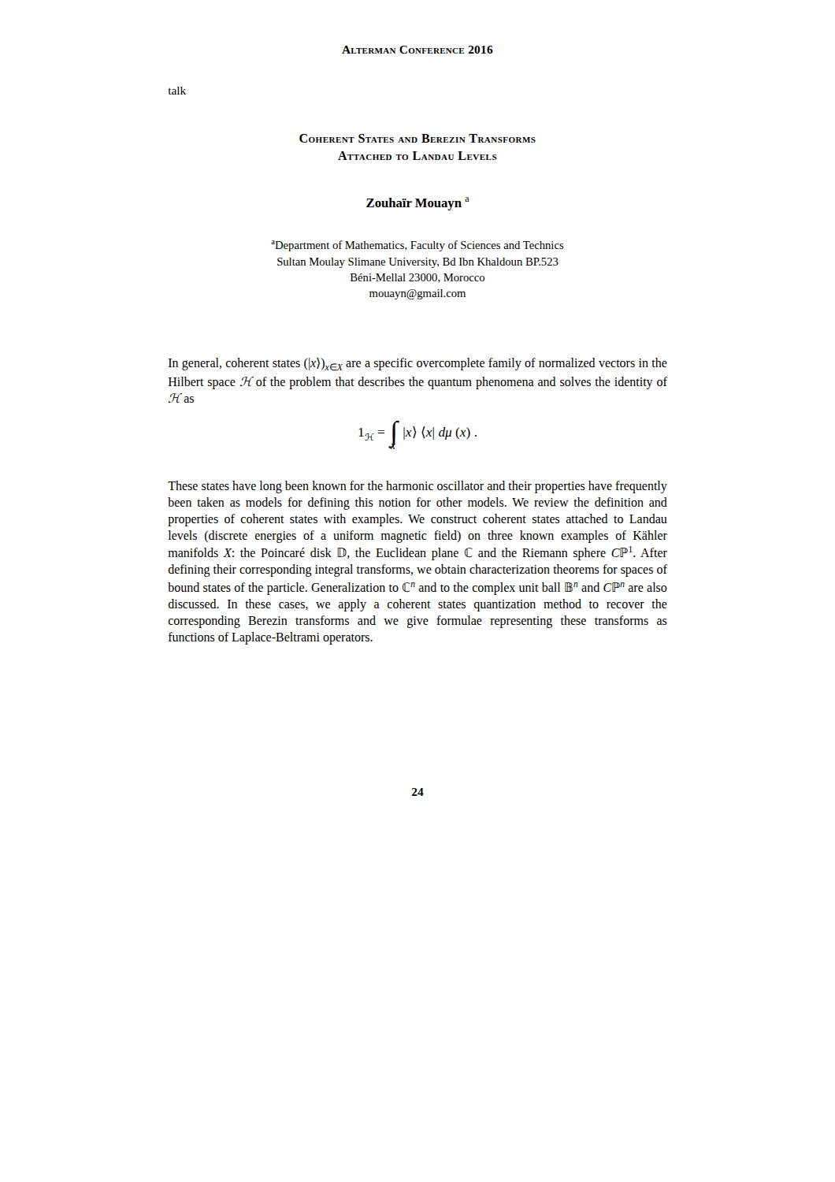Alterman Conference 2016
talk
Coherent States and Berezin Transforms
Attached to Landau Levels
Zouhaïr Mouayn a
aDepartment of Mathematics, Faculty of Sciences and Technics
Sultan Moulay Slimane University, Bd Ibn Khaldoun BP.523
Béni-Mellal 23000, Morocco
mouayn@gmail.com
In general, coherent states (|x⟩)x∈X are a specific overcomplete family of normalized vectors in the Hilbert space ℋ of the problem that describes the quantum phenomena and solves the identity of ℋ as
1ℋ = ∫X |x⟩ ⟨x| dμ (x) .
These states have long been known for the harmonic oscillator and their properties have frequently been taken as models for defining this notion for other models. We review the definition and properties of coherent states with examples. We construct coherent states attached to Landau levels (discrete energies of a uniform magnetic field) on three known examples of Kähler manifolds X: the Poincaré disk 𝔻, the Euclidean plane ℂ and the Riemann sphere Cℙ1. After defining their corresponding integral transforms, we obtain characterization theorems for spaces of bound states of the particle. Generalization to ℂn and to the complex unit ball 𝔹n and Cℙn are also discussed. In these cases, we apply a coherent states quantization method to recover the corresponding Berezin transforms and we give formulae representing these transforms as functions of Laplace-Beltrami operators.
24